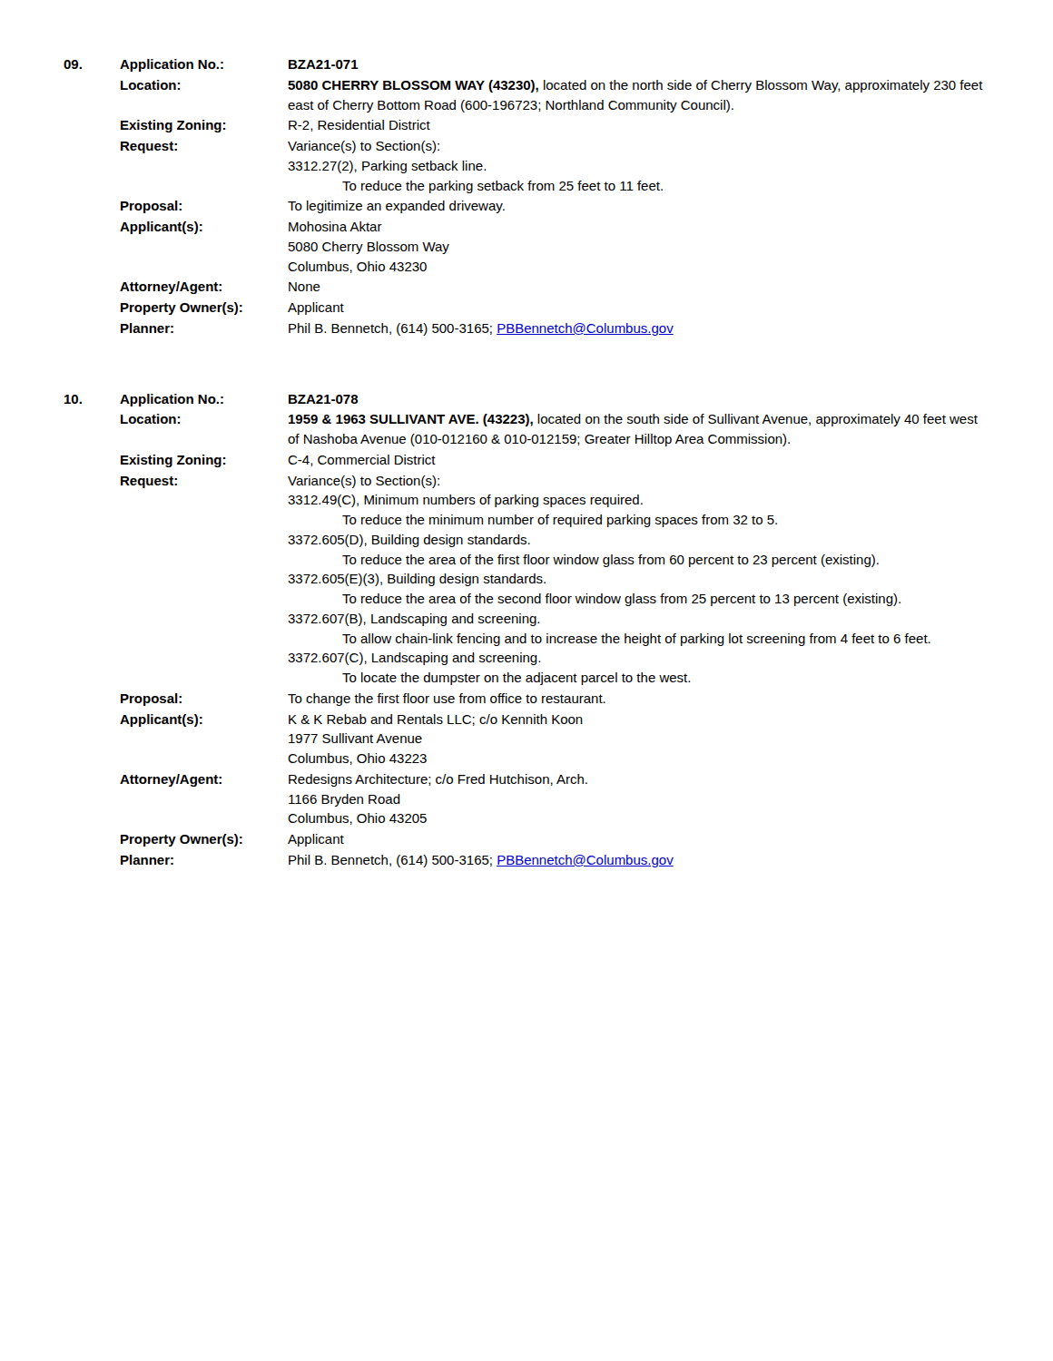| 09. | Application No.: | BZA21-071 |
| | Location: | 5080 CHERRY BLOSSOM WAY (43230), located on the north side of Cherry Blossom Way, approximately 230 feet east of Cherry Bottom Road (600-196723; Northland Community Council). |
| | Existing Zoning: | R-2, Residential District |
| | Request: | Variance(s) to Section(s): 3312.27(2), Parking setback line. To reduce the parking setback from 25 feet to 11 feet. |
| | Proposal: | To legitimize an expanded driveway. |
| | Applicant(s): | Mohosina Aktar 5080 Cherry Blossom Way Columbus, Ohio 43230 |
| | Attorney/Agent: | None |
| | Property Owner(s): | Applicant |
| | Planner: | Phil B. Bennetch, (614) 500-3165; PBBennetch@Columbus.gov |
| 10. | Application No.: | BZA21-078 |
| | Location: | 1959 & 1963 SULLIVANT AVE. (43223), located on the south side of Sullivant Avenue, approximately 40 feet west of Nashoba Avenue (010-012160 & 010-012159; Greater Hilltop Area Commission). |
| | Existing Zoning: | C-4, Commercial District |
| | Request: | Variance(s) to Section(s): 3312.49(C), Minimum numbers of parking spaces required. To reduce the minimum number of required parking spaces from 32 to 5. 3372.605(D), Building design standards. To reduce the area of the first floor window glass from 60 percent to 23 percent (existing). 3372.605(E)(3), Building design standards. To reduce the area of the second floor window glass from 25 percent to 13 percent (existing). 3372.607(B), Landscaping and screening. To allow chain-link fencing and to increase the height of parking lot screening from 4 feet to 6 feet. 3372.607(C), Landscaping and screening. To locate the dumpster on the adjacent parcel to the west. |
| | Proposal: | To change the first floor use from office to restaurant. |
| | Applicant(s): | K & K Rebab and Rentals LLC; c/o Kennith Koon 1977 Sullivant Avenue Columbus, Ohio 43223 |
| | Attorney/Agent: | Redesigns Architecture; c/o Fred Hutchison, Arch. 1166 Bryden Road Columbus, Ohio 43205 |
| | Property Owner(s): | Applicant |
| | Planner: | Phil B. Bennetch, (614) 500-3165; PBBennetch@Columbus.gov |